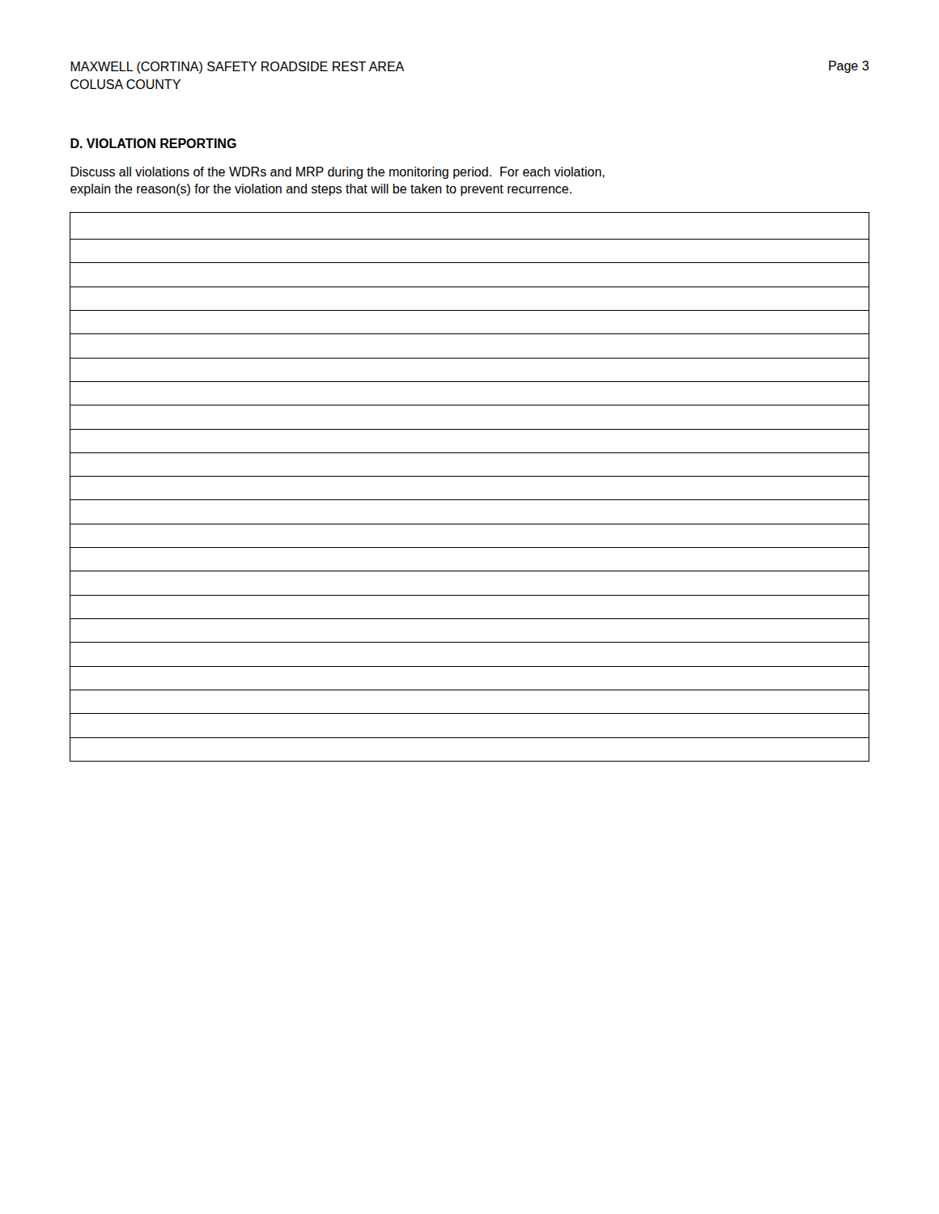Maxwell (Cortina) Safety Roadside Rest Area
Colusa County
Page 3
D. VIOLATION REPORTING
Discuss all violations of the WDRs and MRP during the monitoring period. For each violation, explain the reason(s) for the violation and steps that will be taken to prevent recurrence.